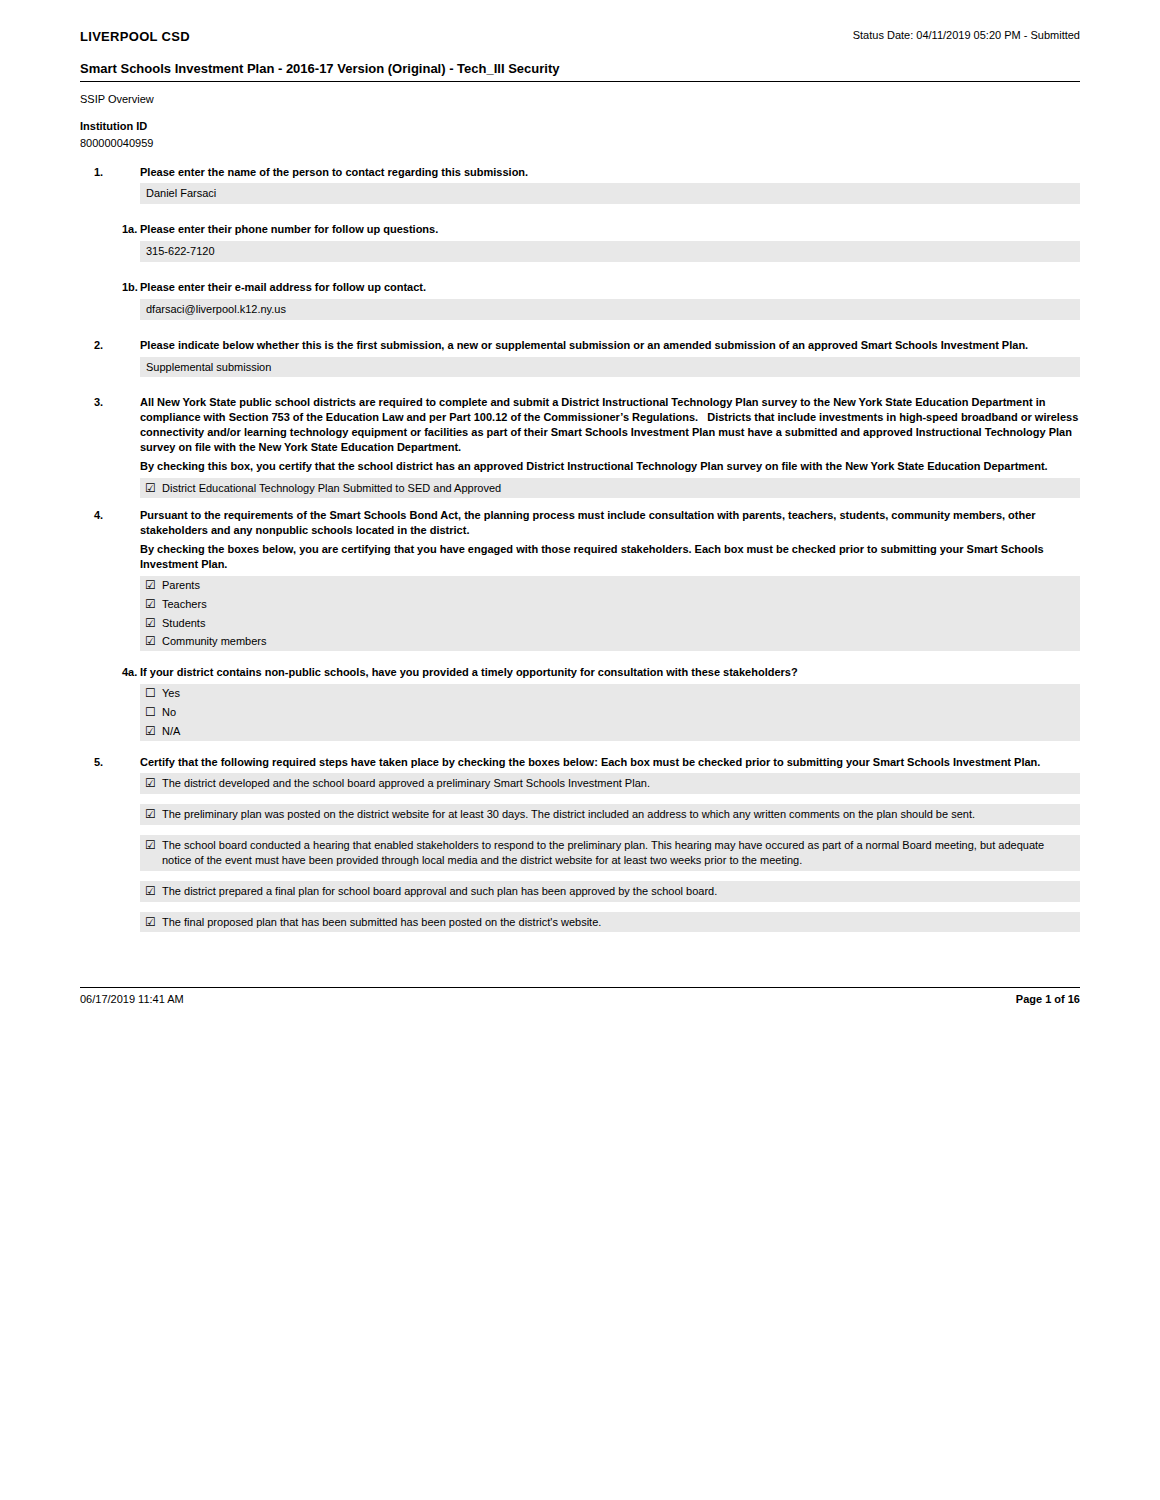LIVERPOOL CSD
Status Date: 04/11/2019 05:20 PM - Submitted
Smart Schools Investment Plan - 2016-17 Version (Original) - Tech_III Security
SSIP Overview
Institution ID
800000040959
1.
Please enter the name of the person to contact regarding this submission.
Daniel Farsaci
1a.
Please enter their phone number for follow up questions.
315-622-7120
1b.
Please enter their e-mail address for follow up contact.
dfarsaci@liverpool.k12.ny.us
2.
Please indicate below whether this is the first submission, a new or supplemental submission or an amended submission of an approved Smart Schools Investment Plan.
Supplemental submission
3.
All New York State public school districts are required to complete and submit a District Instructional Technology Plan survey to the New York State Education Department in compliance with Section 753 of the Education Law and per Part 100.12 of the Commissioner’s Regulations. Districts that include investments in high-speed broadband or wireless connectivity and/or learning technology equipment or facilities as part of their Smart Schools Investment Plan must have a submitted and approved Instructional Technology Plan survey on file with the New York State Education Department.
By checking this box, you certify that the school district has an approved District Instructional Technology Plan survey on file with the New York State Education Department.
District Educational Technology Plan Submitted to SED and Approved
4.
Pursuant to the requirements of the Smart Schools Bond Act, the planning process must include consultation with parents, teachers, students, community members, other stakeholders and any nonpublic schools located in the district.
By checking the boxes below, you are certifying that you have engaged with those required stakeholders. Each box must be checked prior to submitting your Smart Schools Investment Plan.
Parents
Teachers
Students
Community members
4a.
If your district contains non-public schools, have you provided a timely opportunity for consultation with these stakeholders?
Yes
No
N/A
5.
Certify that the following required steps have taken place by checking the boxes below: Each box must be checked prior to submitting your Smart Schools Investment Plan.
The district developed and the school board approved a preliminary Smart Schools Investment Plan.
The preliminary plan was posted on the district website for at least 30 days. The district included an address to which any written comments on the plan should be sent.
The school board conducted a hearing that enabled stakeholders to respond to the preliminary plan. This hearing may have occured as part of a normal Board meeting, but adequate notice of the event must have been provided through local media and the district website for at least two weeks prior to the meeting.
The district prepared a final plan for school board approval and such plan has been approved by the school board.
The final proposed plan that has been submitted has been posted on the district's website.
06/17/2019 11:41 AM
Page 1 of 16